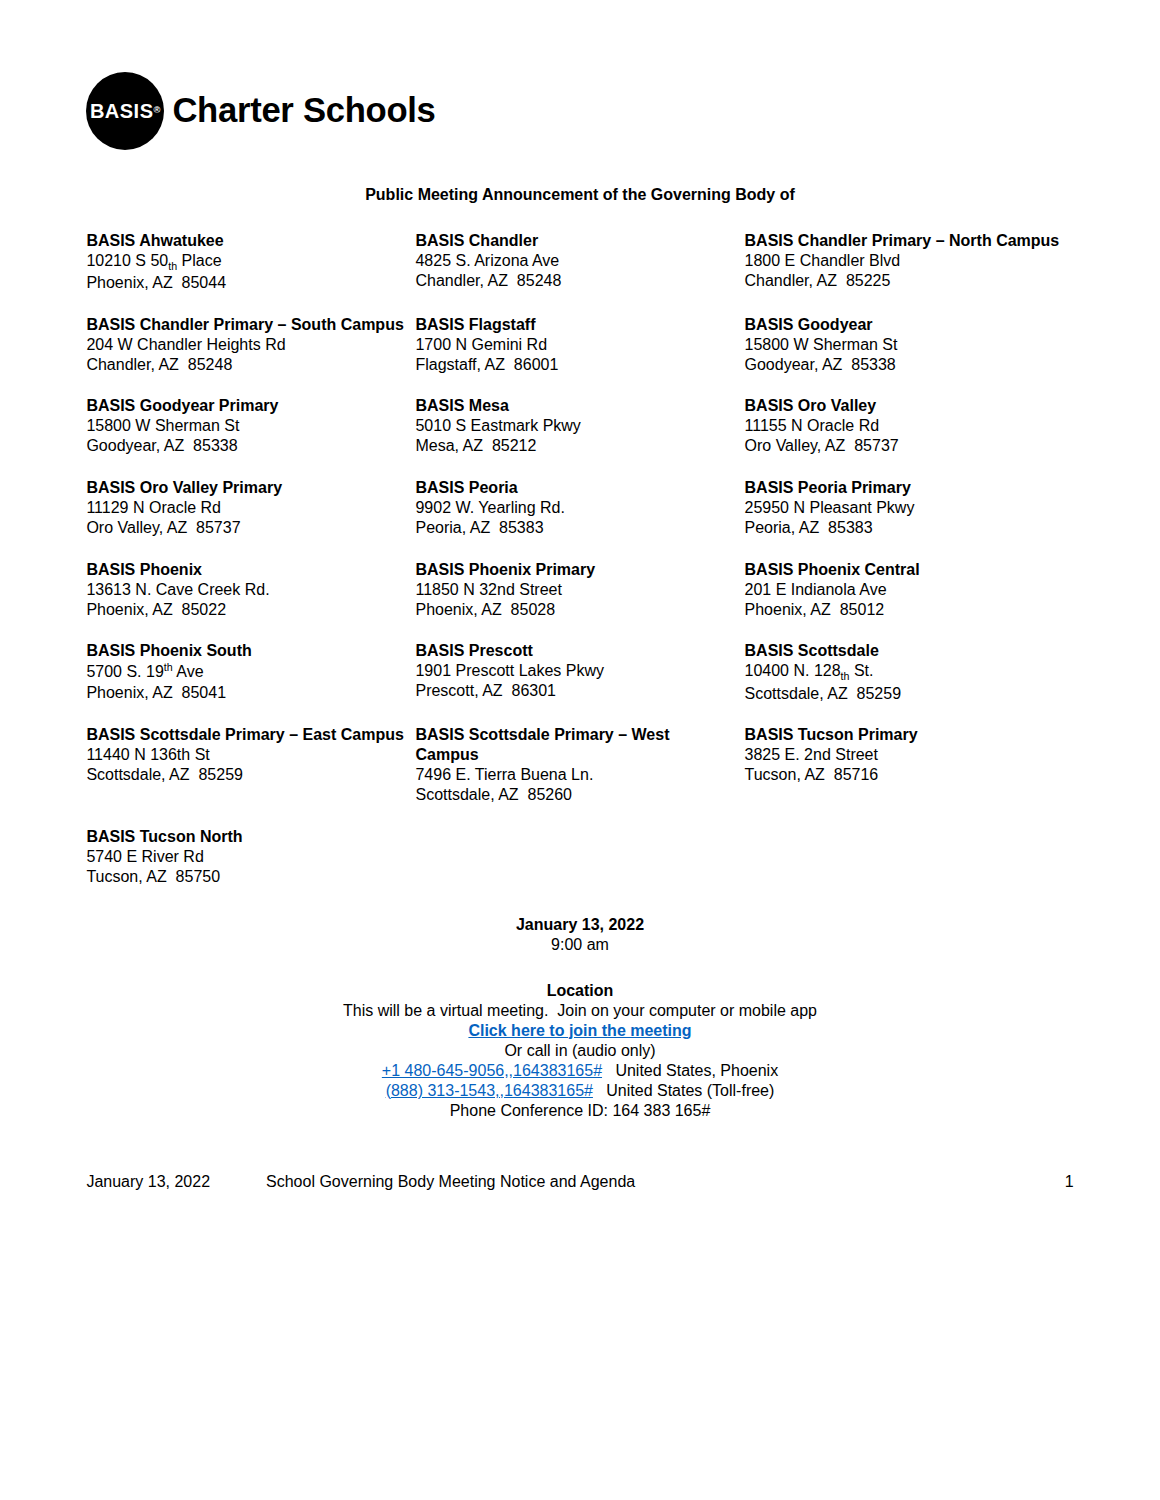BASIS®
Charter Schools
Public Meeting Announcement of the Governing Body of
| BASIS Ahwatukee 10210 S 50 th Place Phoenix, AZ 85044 | BASIS Chandler 4825 S. Arizona Ave Chandler, AZ 85248 | BASIS Chandler Primary – North Campus 1800 E Chandler Blvd Chandler, AZ 85225 |
| BASIS Chandler Primary – South Campus 204 W Chandler Heights Rd Chandler, AZ 85248 | BASIS Flagstaff 1700 N Gemini Rd Flagstaff, AZ 86001 | BASIS Goodyear 15800 W Sherman St Goodyear, AZ 85338 |
| BASIS Goodyear Primary 15800 W Sherman St Goodyear, AZ 85338 | BASIS Mesa 5010 S Eastmark Pkwy Mesa, AZ 85212 | BASIS Oro Valley 11155 N Oracle Rd Oro Valley, AZ 85737 |
| BASIS Oro Valley Primary 11129 N Oracle Rd Oro Valley, AZ 85737 | BASIS Peoria 9902 W. Yearling Rd. Peoria, AZ 85383 | BASIS Peoria Primary 25950 N Pleasant Pkwy Peoria, AZ 85383 |
| BASIS Phoenix 13613 N. Cave Creek Rd. Phoenix, AZ 85022 | BASIS Phoenix Primary 11850 N 32nd Street Phoenix, AZ 85028 | BASIS Phoenix Central 201 E Indianola Ave Phoenix, AZ 85012 |
| BASIS Phoenix South 5700 S. 19 th Ave Phoenix, AZ 85041 | BASIS Prescott 1901 Prescott Lakes Pkwy Prescott, AZ 86301 | BASIS Scottsdale 10400 N. 128 th St. Scottsdale, AZ 85259 |
| BASIS Scottsdale Primary – East Campus 11440 N 136th St Scottsdale, AZ 85259 | BASIS Scottsdale Primary – West Campus 7496 E. Tierra Buena Ln. Scottsdale, AZ 85260 | BASIS Tucson Primary 3825 E. 2nd Street Tucson, AZ 85716 |
| BASIS Tucson North 5740 E River Rd Tucson, AZ 85750 | |
January 13, 2022
9:00 am
Location
This will be a virtual meeting. Join on your computer or mobile app
Click here to join the meeting
Or call in (audio only)
+1 480-645-9056,,164383165# United States, Phoenix
(888) 313-1543,,164383165# United States (Toll-free)
Phone Conference ID: 164 383 165#
January 13, 2022
School Governing Body Meeting Notice and Agenda
1